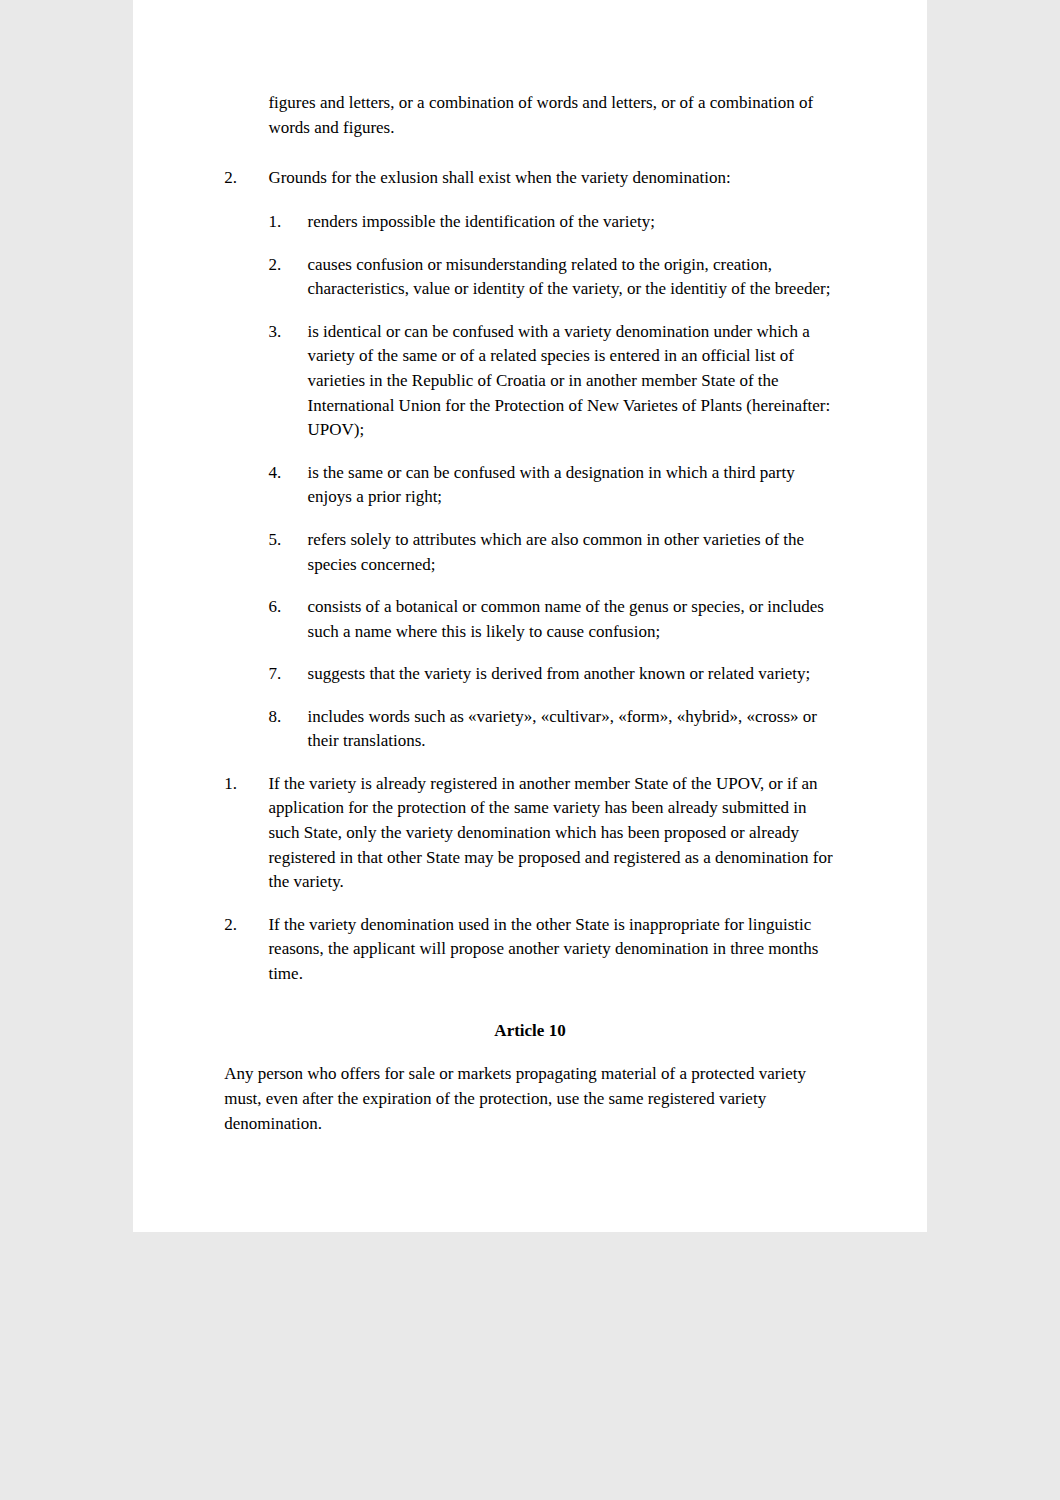figures and letters, or a combination of words and letters, or of a combination of words and figures.
2.
Grounds for the exlusion shall exist when the variety denomination:
1.
renders impossible the identification of the variety;
2.
causes confusion or misunderstanding related to the origin, creation, characteristics, value or identity of the variety, or the identitiy of the breeder;
3.
is identical or can be confused with a variety denomination under which a variety of the same or of a related species is entered in an official list of varieties in the Republic of Croatia or in another member State of the International Union for the Protection of New Varietes of Plants (hereinafter: UPOV);
4.
is the same or can be confused with a designation in which a third party enjoys a prior right;
5.
refers solely to attributes which are also common in other varieties of the species concerned;
6.
consists of a botanical or common name of the genus or species, or includes such a name where this is likely to cause confusion;
7.
suggests that the variety is derived from another known or related variety;
8.
includes words such as «variety», «cultivar», «form», «hybrid», «cross» or their translations.
1.
If the variety is already registered in another member State of the UPOV, or if an application for the protection of the same variety has been already submitted in such State, only the variety denomination which has been proposed or already registered in that other State may be proposed and registered as a denomination for the variety.
2.
If the variety denomination used in the other State is inappropriate for linguistic reasons, the applicant will propose another variety denomination in three months time.
Article 10
Any person who offers for sale or markets propagating material of a protected variety must, even after the expiration of the protection, use the same registered variety denomination.